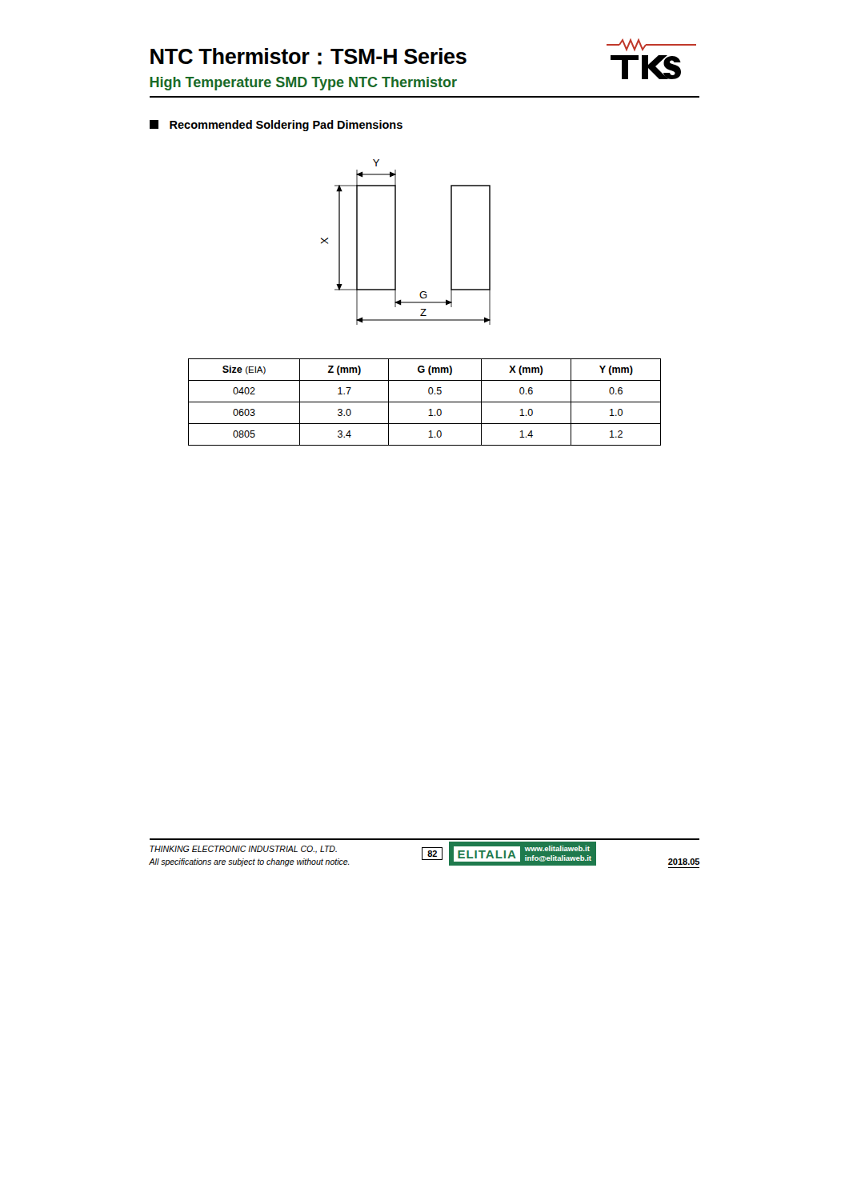NTC Thermistor：TSM-H Series
High Temperature SMD Type NTC Thermistor
Recommended Soldering Pad Dimensions
Y X G Z
| Size (EIA) | Z (mm) | G (mm) | X (mm) | Y (mm) |
| --- | --- | --- | --- | --- |
| 0402 | 1.7 | 0.5 | 0.6 | 0.6 |
| 0603 | 3.0 | 1.0 | 1.0 | 1.0 |
| 0805 | 3.4 | 1.0 | 1.4 | 1.2 |
THINKING ELECTRONIC INDUSTRIAL CO., LTD.
All specifications are subject to change without notice.
82 ELITALIA www.elitaliaweb.it
info@elitaliaweb.it
2018.05